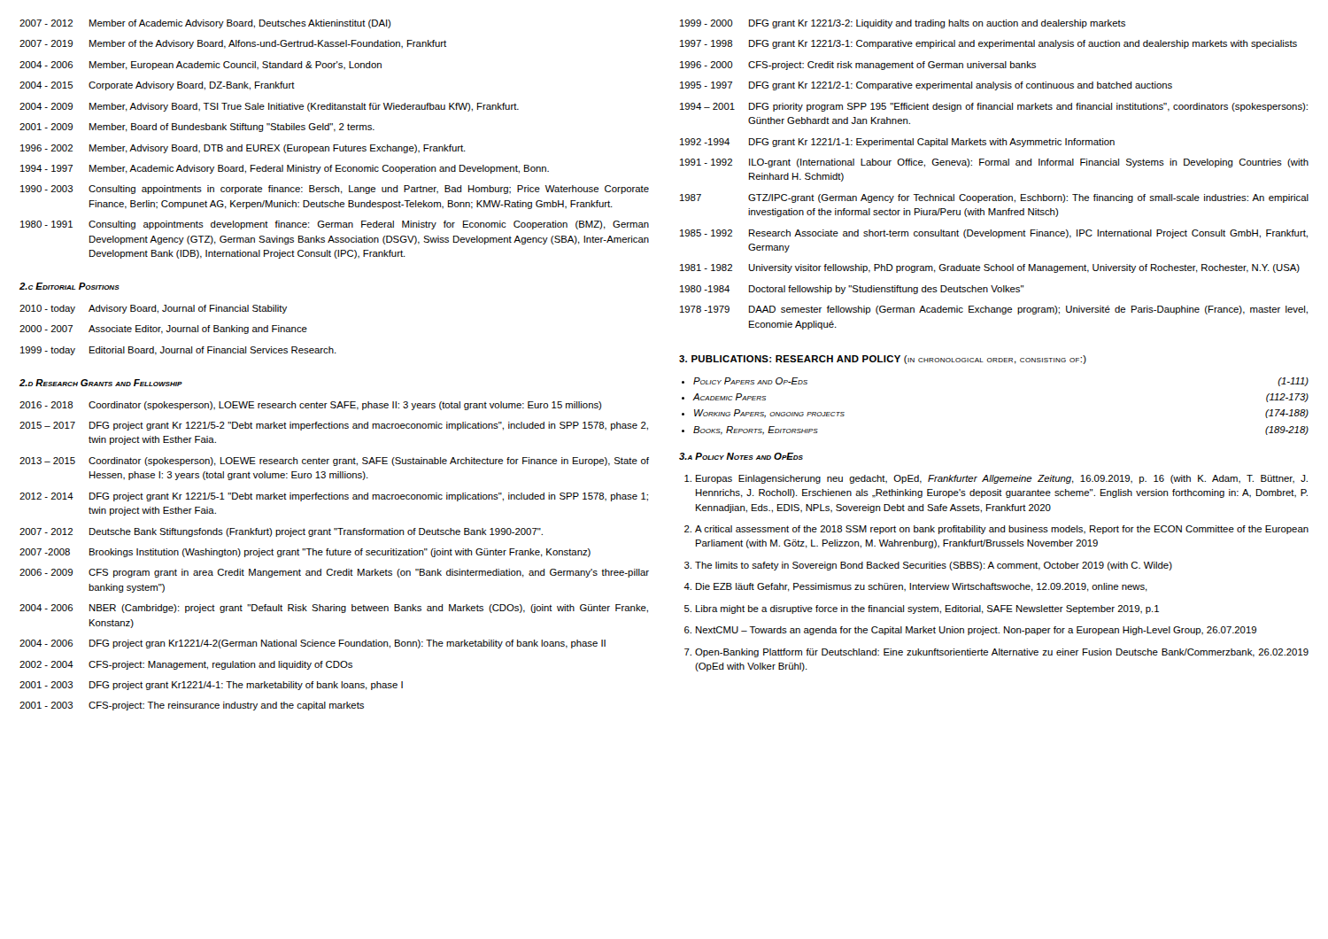| 2007 - 2012 | Member of Academic Advisory Board, Deutsches Aktieninstitut (DAI) |
| 2007 - 2019 | Member of the Advisory Board, Alfons-und-Gertrud-Kassel-Foundation, Frankfurt |
| 2004 - 2006 | Member, European Academic Council, Standard & Poor's, London |
| 2004 - 2015 | Corporate Advisory Board, DZ-Bank, Frankfurt |
| 2004 - 2009 | Member, Advisory Board, TSI True Sale Initiative (Kreditanstalt für Wiederaufbau KfW), Frankfurt. |
| 2001 - 2009 | Member, Board of Bundesbank Stiftung "Stabiles Geld", 2 terms. |
| 1996 - 2002 | Member, Advisory Board, DTB and EUREX (European Futures Exchange), Frankfurt. |
| 1994 - 1997 | Member, Academic Advisory Board, Federal Ministry of Economic Cooperation and Development, Bonn. |
| 1990 - 2003 | Consulting appointments in corporate finance: Bersch, Lange und Partner, Bad Homburg; Price Waterhouse Corporate Finance, Berlin; Compunet AG, Kerpen/Munich: Deutsche Bundespost-Telekom, Bonn; KMW-Rating GmbH, Frankfurt. |
| 1980 - 1991 | Consulting appointments development finance: German Federal Ministry for Economic Cooperation (BMZ), German Development Agency (GTZ), German Savings Banks Association (DSGV), Swiss Development Agency (SBA), Inter-American Development Bank (IDB), International Project Consult (IPC), Frankfurt. |
2.c Editorial Positions
| 2010 - today | Advisory Board, Journal of Financial Stability |
| 2000 - 2007 | Associate Editor, Journal of Banking and Finance |
| 1999 - today | Editorial Board, Journal of Financial Services Research. |
2.d Research Grants and Fellowship
| 2016 - 2018 | Coordinator (spokesperson), LOEWE research center SAFE, phase II: 3 years (total grant volume: Euro 15 millions) |
| 2015 – 2017 | DFG project grant Kr 1221/5-2 "Debt market imperfections and macroeconomic implications", included in SPP 1578, phase 2, twin project with Esther Faia. |
| 2013 – 2015 | Coordinator (spokesperson), LOEWE research center grant, SAFE (Sustainable Architecture for Finance in Europe), State of Hessen, phase I: 3 years (total grant volume: Euro 13 millions). |
| 2012 - 2014 | DFG project grant Kr 1221/5-1 "Debt market imperfections and macroeconomic implications", included in SPP 1578, phase 1; twin project with Esther Faia. |
| 2007 - 2012 | Deutsche Bank Stiftungsfonds (Frankfurt) project grant "Transformation of Deutsche Bank 1990-2007". |
| 2007 -2008 | Brookings Institution (Washington) project grant "The future of securitization" (joint with Günter Franke, Konstanz) |
| 2006 - 2009 | CFS program grant in area Credit Mangement and Credit Markets (on "Bank disintermediation, and Germany's three-pillar banking system") |
| 2004 - 2006 | NBER (Cambridge): project grant "Default Risk Sharing between Banks and Markets (CDOs), (joint with Günter Franke, Konstanz) |
| 2004 - 2006 | DFG project gran Kr1221/4-2(German National Science Foundation, Bonn): The marketability of bank loans, phase II |
| 2002 - 2004 | CFS-project: Management, regulation and liquidity of CDOs |
| 2001 - 2003 | DFG project grant Kr1221/4-1: The marketability of bank loans, phase I |
| 2001 - 2003 | CFS-project: The reinsurance industry and the capital markets |
| 1999 - 2000 | DFG grant Kr 1221/3-2: Liquidity and trading halts on auction and dealership markets |
| 1997 - 1998 | DFG grant Kr 1221/3-1: Comparative empirical and experimental analysis of auction and dealership markets with specialists |
| 1996 - 2000 | CFS-project: Credit risk management of German universal banks |
| 1995 - 1997 | DFG grant Kr 1221/2-1: Comparative experimental analysis of continuous and batched auctions |
| 1994 – 2001 | DFG priority program SPP 195 "Efficient design of financial markets and financial institutions", coordinators (spokespersons): Günther Gebhardt and Jan Krahnen. |
| 1992 -1994 | DFG grant Kr 1221/1-1: Experimental Capital Markets with Asymmetric Information |
| 1991 - 1992 | ILO-grant (International Labour Office, Geneva): Formal and Informal Financial Systems in Developing Countries (with Reinhard H. Schmidt) |
| 1987 | GTZ/IPC-grant (German Agency for Technical Cooperation, Eschborn): The financing of small-scale industries: An empirical investigation of the informal sector in Piura/Peru (with Manfred Nitsch) |
| 1985 - 1992 | Research Associate and short-term consultant (Development Finance), IPC International Project Consult GmbH, Frankfurt, Germany |
| 1981 - 1982 | University visitor fellowship, PhD program, Graduate School of Management, University of Rochester, Rochester, N.Y. (USA) |
| 1980 -1984 | Doctoral fellowship by "Studienstiftung des Deutschen Volkes" |
| 1978 -1979 | DAAD semester fellowship (German Academic Exchange program); Université de Paris-Dauphine (France), master level, Economie Appliqué. |
3. PUBLICATIONS: RESEARCH AND POLICY (in chronological order, consisting of:)
Policy Papers and Op-Eds (1-111)
Academic Papers (112-173)
Working Papers, ongoing projects (174-188)
Books, Reports, Editorships (189-218)
3.a Policy Notes and OpEds
Europas Einlagensicherung neu gedacht, OpEd, Frankfurter Allgemeine Zeitung, 16.09.2019, p. 16 (with K. Adam, T. Büttner, J. Hennrichs, J. Rocholl). Erschienen als „Rethinking Europe's deposit guarantee scheme". English version forthcoming in: A, Dombret, P. Kennadjian, Eds., EDIS, NPLs, Sovereign Debt and Safe Assets, Frankfurt 2020
A critical assessment of the 2018 SSM report on bank profitability and business models, Report for the ECON Committee of the European Parliament (with M. Götz, L. Pelizzon, M. Wahrenburg), Frankfurt/Brussels November 2019
The limits to safety in Sovereign Bond Backed Securities (SBBS): A comment, October 2019 (with C. Wilde)
Die EZB läuft Gefahr, Pessimismus zu schüren, Interview Wirtschaftswoche, 12.09.2019, online news,
Libra might be a disruptive force in the financial system, Editorial, SAFE Newsletter September 2019, p.1
NextCMU – Towards an agenda for the Capital Market Union project. Non-paper for a European High-Level Group, 26.07.2019
Open-Banking Plattform für Deutschland: Eine zukunftsorientierte Alternative zu einer Fusion Deutsche Bank/Commerzbank, 26.02.2019 (OpEd with Volker Brühl).